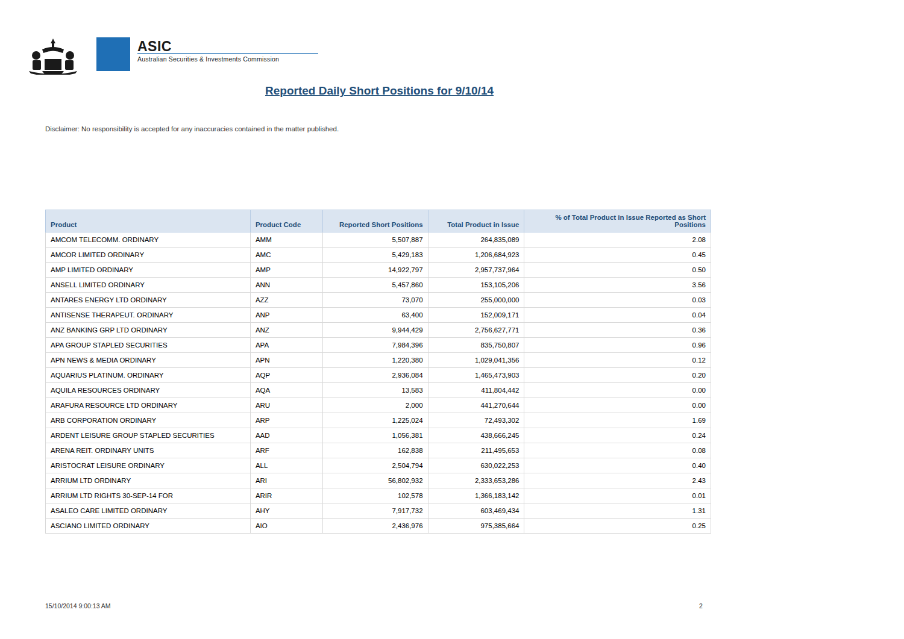ASIC
Australian Securities & Investments Commission
Reported Daily Short Positions for 9/10/14
Disclaimer: No responsibility is accepted for any inaccuracies contained in the matter published.
| Product | Product Code | Reported Short Positions | Total Product in Issue | % of Total Product in Issue Reported as Short Positions |
| --- | --- | --- | --- | --- |
| AMCOM TELECOMM. ORDINARY | AMM | 5,507,887 | 264,835,089 | 2.08 |
| AMCOR LIMITED ORDINARY | AMC | 5,429,183 | 1,206,684,923 | 0.45 |
| AMP LIMITED ORDINARY | AMP | 14,922,797 | 2,957,737,964 | 0.50 |
| ANSELL LIMITED ORDINARY | ANN | 5,457,860 | 153,105,206 | 3.56 |
| ANTARES ENERGY LTD ORDINARY | AZZ | 73,070 | 255,000,000 | 0.03 |
| ANTISENSE THERAPEUT. ORDINARY | ANP | 63,400 | 152,009,171 | 0.04 |
| ANZ BANKING GRP LTD ORDINARY | ANZ | 9,944,429 | 2,756,627,771 | 0.36 |
| APA GROUP STAPLED SECURITIES | APA | 7,984,396 | 835,750,807 | 0.96 |
| APN NEWS & MEDIA ORDINARY | APN | 1,220,380 | 1,029,041,356 | 0.12 |
| AQUARIUS PLATINUM. ORDINARY | AQP | 2,936,084 | 1,465,473,903 | 0.20 |
| AQUILA RESOURCES ORDINARY | AQA | 13,583 | 411,804,442 | 0.00 |
| ARAFURA RESOURCE LTD ORDINARY | ARU | 2,000 | 441,270,644 | 0.00 |
| ARB CORPORATION ORDINARY | ARP | 1,225,024 | 72,493,302 | 1.69 |
| ARDENT LEISURE GROUP STAPLED SECURITIES | AAD | 1,056,381 | 438,666,245 | 0.24 |
| ARENA REIT. ORDINARY UNITS | ARF | 162,838 | 211,495,653 | 0.08 |
| ARISTOCRAT LEISURE ORDINARY | ALL | 2,504,794 | 630,022,253 | 0.40 |
| ARRIUM LTD ORDINARY | ARI | 56,802,932 | 2,333,653,286 | 2.43 |
| ARRIUM LTD RIGHTS 30-SEP-14 FOR | ARIR | 102,578 | 1,366,183,142 | 0.01 |
| ASALEO CARE LIMITED ORDINARY | AHY | 7,917,732 | 603,469,434 | 1.31 |
| ASCIANO LIMITED ORDINARY | AIO | 2,436,976 | 975,385,664 | 0.25 |
15/10/2014 9:00:13 AM
2